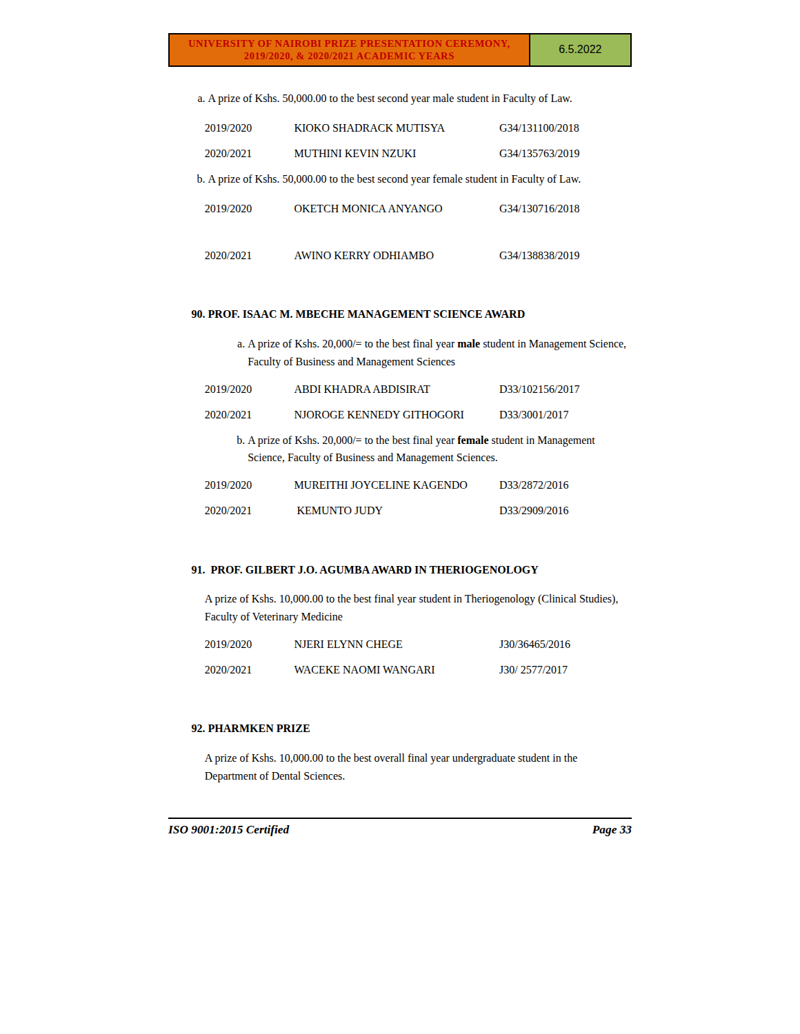| UNIVERSITY OF NAIROBI PRIZE PRESENTATION CEREMONY, 2019/2020, & 2020/2021 ACADEMIC YEARS | 6.5.2022 |
A prize of Kshs. 50,000.00 to the best second year male student in Faculty of Law.
2019/2020 KIOKO SHADRACK MUTISYA G34/131100/2018
2020/2021 MUTHINI KEVIN NZUKI G34/135763/2019
A prize of Kshs. 50,000.00 to the best second year female student in Faculty of Law.
2019/2020 OKETCH MONICA ANYANGO G34/130716/2018
2020/2021 AWINO KERRY ODHIAMBO G34/138838/2019
90. PROF. ISAAC M. MBECHE MANAGEMENT SCIENCE AWARD
A prize of Kshs. 20,000/= to the best final year male student in Management Science, Faculty of Business and Management Sciences
2019/2020 ABDI KHADRA ABDISIRAT D33/102156/2017
2020/2021 NJOROGE KENNEDY GITHOGORI D33/3001/2017
A prize of Kshs. 20,000/= to the best final year female student in Management Science, Faculty of Business and Management Sciences.
2019/2020 MUREITHI JOYCELINE KAGENDO D33/2872/2016
2020/2021 KEMUNTO JUDY D33/2909/2016
91. PROF. GILBERT J.O. AGUMBA AWARD IN THERIOGENOLOGY
A prize of Kshs. 10,000.00 to the best final year student in Theriogenology (Clinical Studies), Faculty of Veterinary Medicine
2019/2020 NJERI ELYNN CHEGE J30/36465/2016
2020/2021 WACEKE NAOMI WANGARI J30/ 2577/2017
92. PHARMKEN PRIZE
A prize of Kshs. 10,000.00 to the best overall final year undergraduate student in the Department of Dental Sciences.
ISO 9001:2015 Certified Page 33